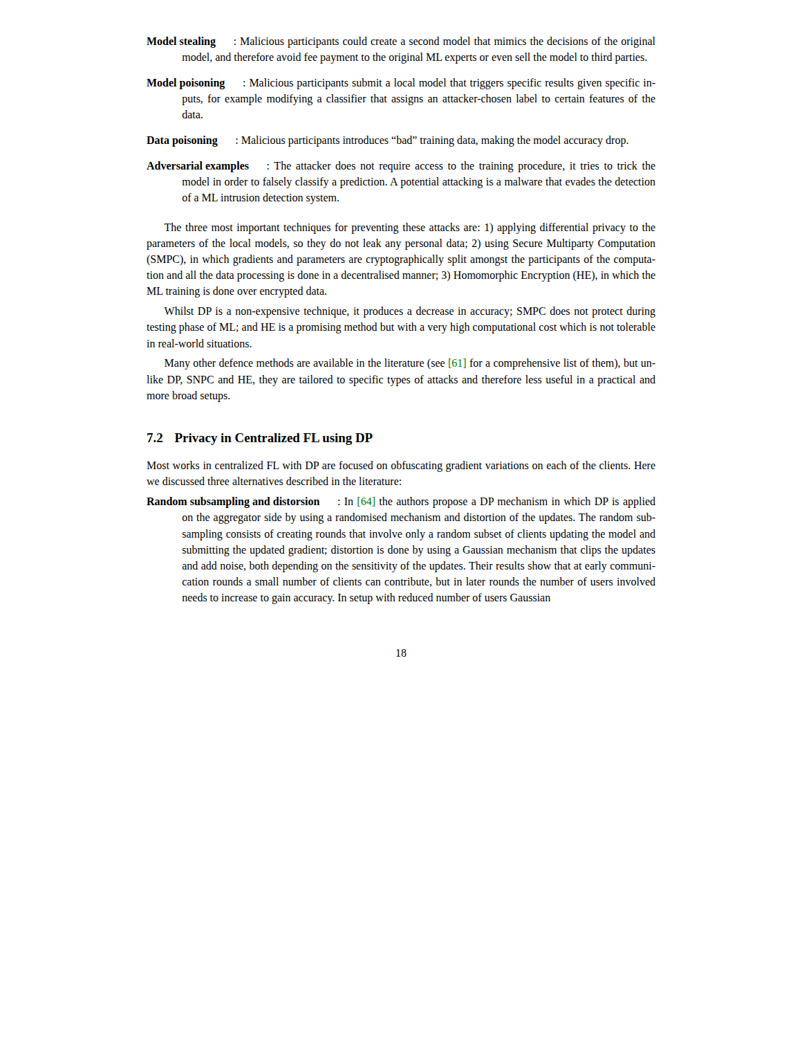Model stealing
: Malicious participants could create a second model that mimics the decisions of the original model, and therefore avoid fee payment to the original ML experts or even sell the model to third parties.
Model poisoning
: Malicious participants submit a local model that triggers specific results given specific inputs, for example modifying a classifier that assigns an attacker-chosen label to certain features of the data.
Data poisoning
: Malicious participants introduces “bad” training data, making the model accuracy drop.
Adversarial examples
: The attacker does not require access to the training procedure, it tries to trick the model in order to falsely classify a prediction. A potential attacking is a malware that evades the detection of a ML intrusion detection system.
The three most important techniques for preventing these attacks are: 1) applying differential privacy to the parameters of the local models, so they do not leak any personal data; 2) using Secure Multiparty Computation (SMPC), in which gradients and parameters are cryptographically split amongst the participants of the computation and all the data processing is done in a decentralised manner; 3) Homomorphic Encryption (HE), in which the ML training is done over encrypted data.
Whilst DP is a non-expensive technique, it produces a decrease in accuracy; SMPC does not protect during testing phase of ML; and HE is a promising method but with a very high computational cost which is not tolerable in real-world situations.
Many other defence methods are available in the literature (see [61] for a comprehensive list of them), but unlike DP, SNPC and HE, they are tailored to specific types of attacks and therefore less useful in a practical and more broad setups.
7.2 Privacy in Centralized FL using DP
Most works in centralized FL with DP are focused on obfuscating gradient variations on each of the clients. Here we discussed three alternatives described in the literature:
Random subsampling and distorsion
: In [64] the authors propose a DP mechanism in which DP is applied on the aggregator side by using a randomised mechanism and distortion of the updates. The random subsampling consists of creating rounds that involve only a random subset of clients updating the model and submitting the updated gradient; distortion is done by using a Gaussian mechanism that clips the updates and add noise, both depending on the sensitivity of the updates. Their results show that at early communication rounds a small number of clients can contribute, but in later rounds the number of users involved needs to increase to gain accuracy. In setup with reduced number of users Gaussian
18